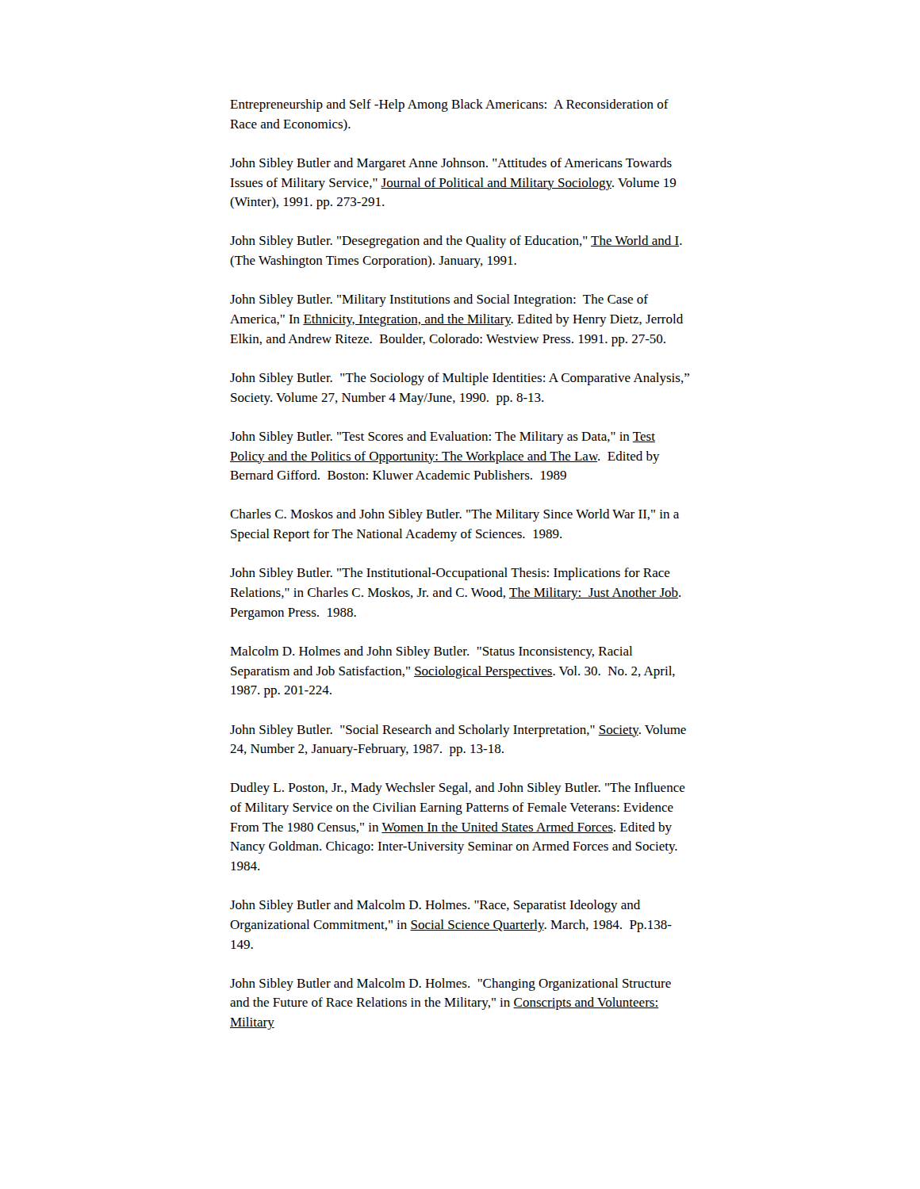Entrepreneurship and Self -Help Among Black Americans: A Reconsideration of Race and Economics).
John Sibley Butler and Margaret Anne Johnson. "Attitudes of Americans Towards Issues of Military Service," Journal of Political and Military Sociology. Volume 19 (Winter), 1991. pp. 273-291.
John Sibley Butler. "Desegregation and the Quality of Education," The World and I. (The Washington Times Corporation). January, 1991.
John Sibley Butler. "Military Institutions and Social Integration: The Case of America," In Ethnicity, Integration, and the Military. Edited by Henry Dietz, Jerrold Elkin, and Andrew Riteze. Boulder, Colorado: Westview Press. 1991. pp. 27-50.
John Sibley Butler. "The Sociology of Multiple Identities: A Comparative Analysis,” Society. Volume 27, Number 4 May/June, 1990. pp. 8-13.
John Sibley Butler. "Test Scores and Evaluation: The Military as Data," in Test Policy and the Politics of Opportunity: The Workplace and The Law. Edited by Bernard Gifford. Boston: Kluwer Academic Publishers. 1989
Charles C. Moskos and John Sibley Butler. "The Military Since World War II," in a Special Report for The National Academy of Sciences. 1989.
John Sibley Butler. "The Institutional-Occupational Thesis: Implications for Race Relations," in Charles C. Moskos, Jr. and C. Wood, The Military: Just Another Job. Pergamon Press. 1988.
Malcolm D. Holmes and John Sibley Butler. "Status Inconsistency, Racial Separatism and Job Satisfaction," Sociological Perspectives. Vol. 30. No. 2, April, 1987. pp. 201-224.
John Sibley Butler. "Social Research and Scholarly Interpretation," Society. Volume 24, Number 2, January-February, 1987. pp. 13-18.
Dudley L. Poston, Jr., Mady Wechsler Segal, and John Sibley Butler. "The Influence of Military Service on the Civilian Earning Patterns of Female Veterans: Evidence From The 1980 Census," in Women In the United States Armed Forces. Edited by Nancy Goldman. Chicago: Inter-University Seminar on Armed Forces and Society. 1984.
John Sibley Butler and Malcolm D. Holmes. "Race, Separatist Ideology and Organizational Commitment," in Social Science Quarterly. March, 1984. Pp.138-149.
John Sibley Butler and Malcolm D. Holmes. "Changing Organizational Structure and the Future of Race Relations in the Military," in Conscripts and Volunteers: Military